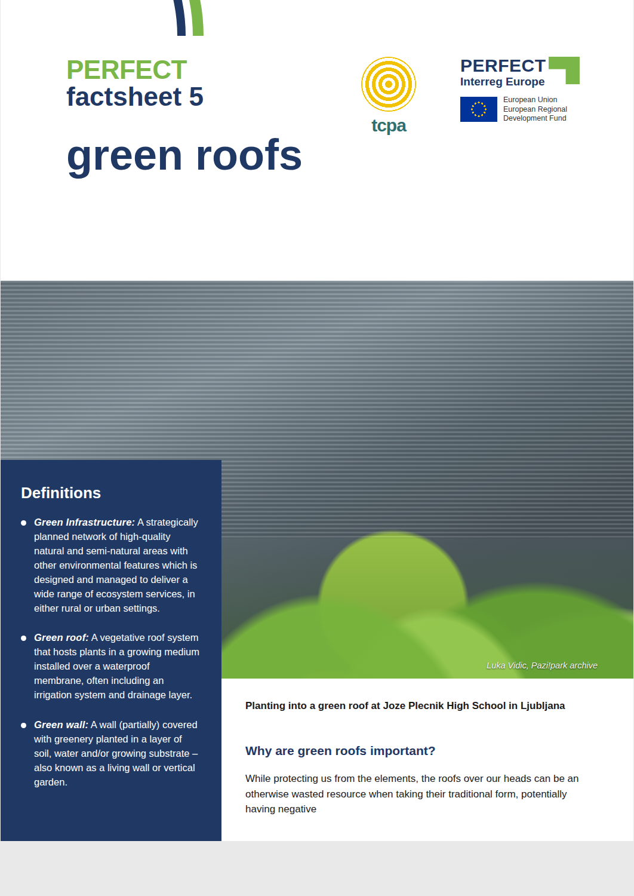PERFECT
factsheet 5
green roofs
tcpa
PERFECT
Interreg Europe
European Union
European Regional
Development Fund
Definitions
Green Infrastructure: A strategically planned network of high-quality natural and semi-natural areas with other environmental features which is designed and managed to deliver a wide range of ecosystem services, in either rural or urban settings.
Green roof: A vegetative roof system that hosts plants in a growing medium installed over a waterproof membrane, often including an irrigation system and drainage layer.
Green wall: A wall (partially) covered with greenery planted in a layer of soil, water and/or growing substrate – also known as a living wall or vertical garden.
Luka Vidic, Pazi!park archive
Planting into a green roof at Joze Plecnik High School in Ljubljana
Why are green roofs important?
While protecting us from the elements, the roofs over our heads can be an otherwise wasted resource when taking their traditional form, potentially having negative